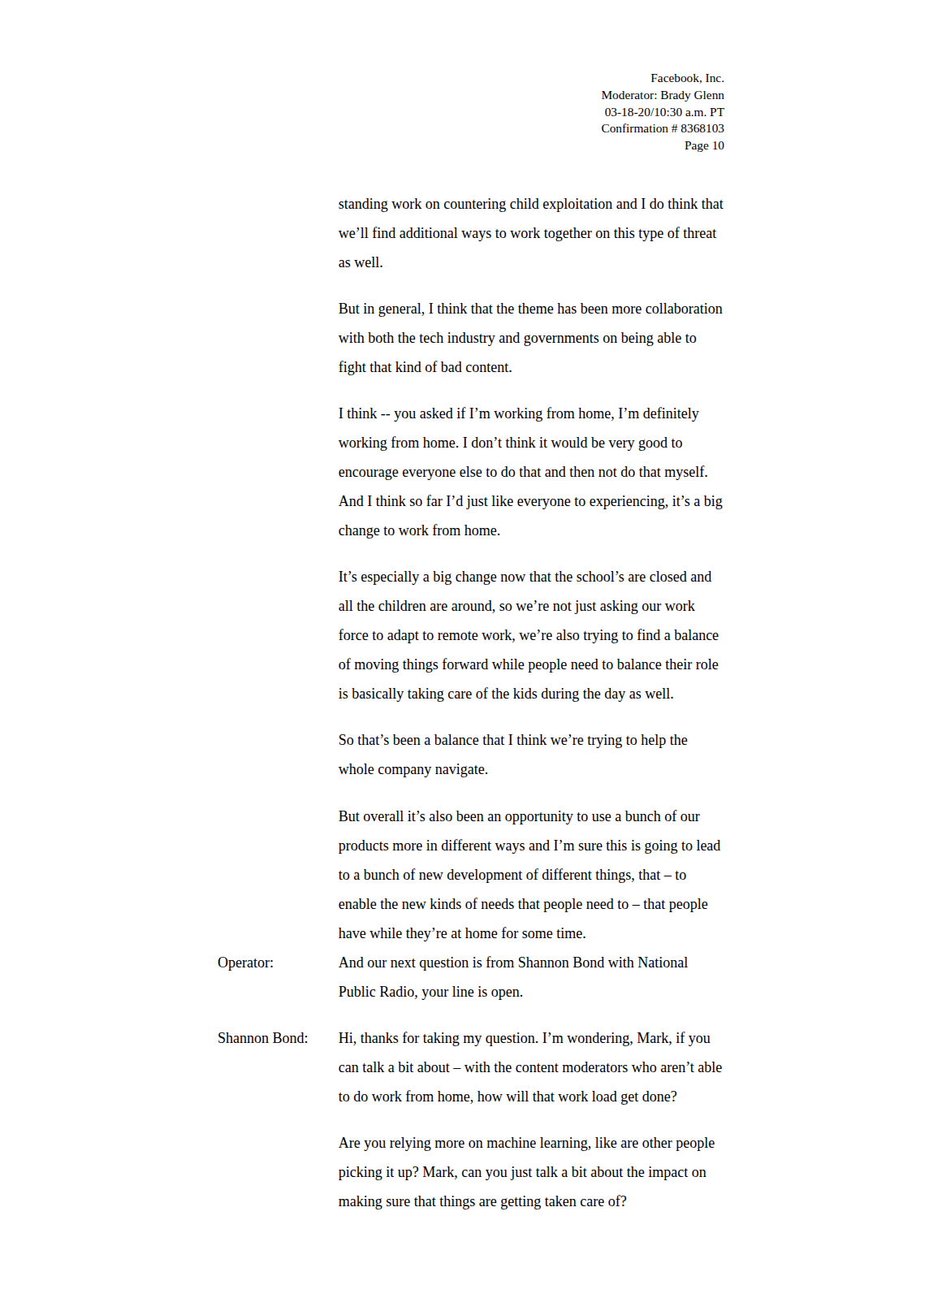Facebook, Inc.
Moderator: Brady Glenn
03-18-20/10:30 a.m. PT
Confirmation # 8368103
Page 10
standing work on countering child exploitation and I do think that we’ll find additional ways to work together on this type of threat as well.
But in general, I think that the theme has been more collaboration with both the tech industry and governments on being able to fight that kind of bad content.
I think -- you asked if I’m working from home, I’m definitely working from home. I don’t think it would be very good to encourage everyone else to do that and then not do that myself. And I think so far I’d just like everyone to experiencing, it’s a big change to work from home.
It’s especially a big change now that the school’s are closed and all the children are around, so we’re not just asking our work force to adapt to remote work, we’re also trying to find a balance of moving things forward while people need to balance their role is basically taking care of the kids during the day as well.
So that’s been a balance that I think we’re trying to help the whole company navigate.
But overall it’s also been an opportunity to use a bunch of our products more in different ways and I’m sure this is going to lead to a bunch of new development of different things, that – to enable the new kinds of needs that people need to – that people have while they’re at home for some time.
Operator:
And our next question is from Shannon Bond with National Public Radio, your line is open.
Shannon Bond:
Hi, thanks for taking my question. I’m wondering, Mark, if you can talk a bit about – with the content moderators who aren’t able to do work from home, how will that work load get done?
Are you relying more on machine learning, like are other people picking it up? Mark, can you just talk a bit about the impact on making sure that things are getting taken care of?